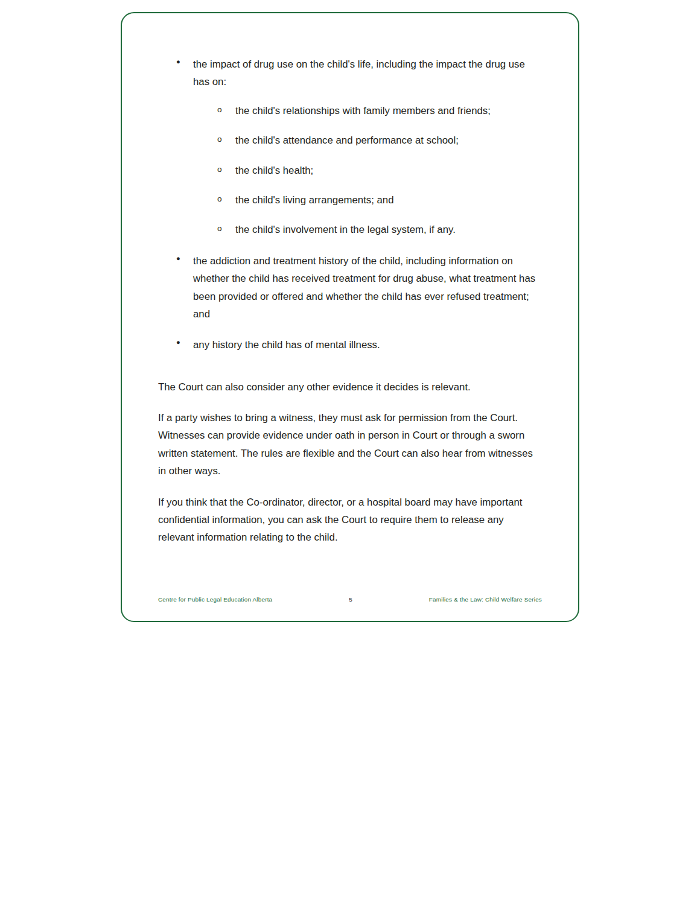the impact of drug use on the child's life, including the impact the drug use has on:
the child's relationships with family members and friends;
the child's attendance and performance at school;
the child's health;
the child's living arrangements; and
the child's involvement in the legal system, if any.
the addiction and treatment history of the child, including information on whether the child has received treatment for drug abuse, what treatment has been provided or offered and whether the child has ever refused treatment; and
any history the child has of mental illness.
The Court can also consider any other evidence it decides is relevant.
If a party wishes to bring a witness, they must ask for permission from the Court. Witnesses can provide evidence under oath in person in Court or through a sworn written statement. The rules are flexible and the Court can also hear from witnesses in other ways.
If you think that the Co-ordinator, director, or a hospital board may have important confidential information, you can ask the Court to require them to release any relevant information relating to the child.
Centre for Public Legal Education Alberta
5
Families & the Law: Child Welfare Series